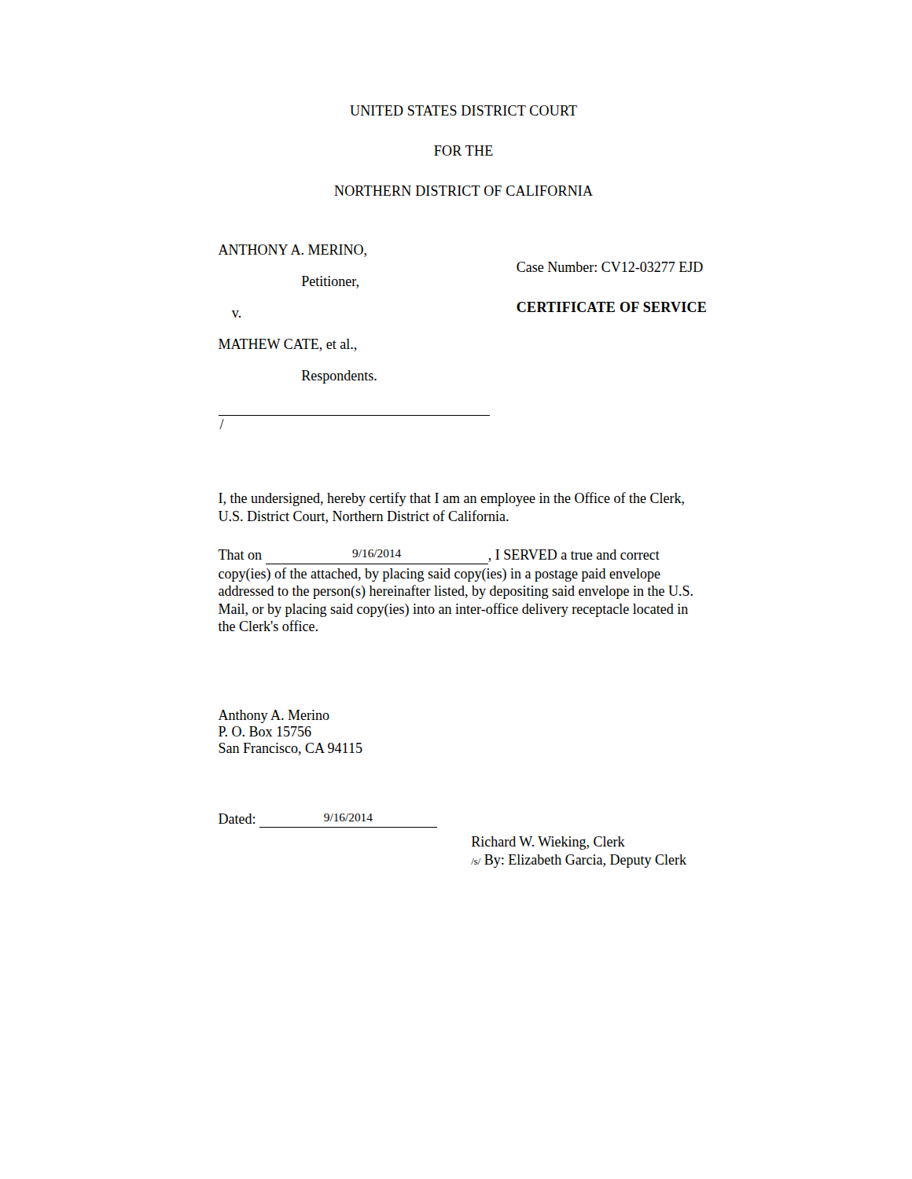UNITED STATES DISTRICT COURT
FOR THE
NORTHERN DISTRICT OF CALIFORNIA
| ANTHONY A. MERINO, Petitioner, v. MATHEW CATE, et al., Respondents. / | Case Number: CV12-03277 EJD CERTIFICATE OF SERVICE |
I, the undersigned, hereby certify that I am an employee in the Office of the Clerk, U.S. District Court, Northern District of California.
That on 9/16/2014, I SERVED a true and correct copy(ies) of the attached, by placing said copy(ies) in a postage paid envelope addressed to the person(s) hereinafter listed, by depositing said envelope in the U.S. Mail, or by placing said copy(ies) into an inter-office delivery receptacle located in the Clerk's office.
Anthony A. Merino
P. O. Box 15756
San Francisco, CA 94115
Dated: 9/16/2014
Richard W. Wieking, Clerk
/s/ By: Elizabeth Garcia, Deputy Clerk